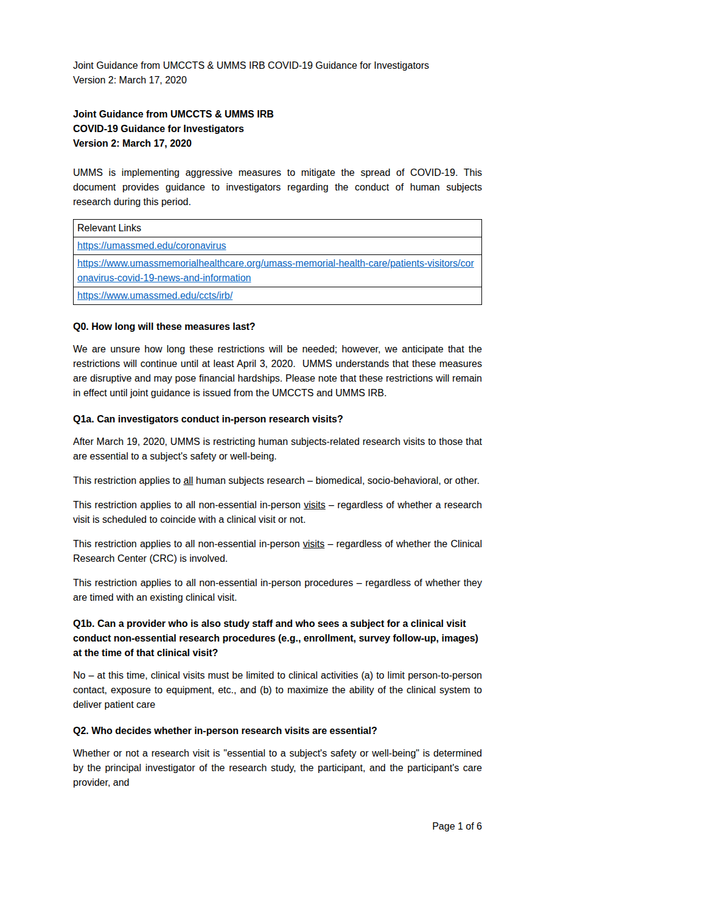Joint Guidance from UMCCTS & UMMS IRB COVID-19 Guidance for Investigators
Version 2: March 17, 2020
Joint Guidance from UMCCTS & UMMS IRB
COVID-19 Guidance for Investigators
Version 2: March 17, 2020
UMMS is implementing aggressive measures to mitigate the spread of COVID-19. This document provides guidance to investigators regarding the conduct of human subjects research during this period.
| Relevant Links |
| https://umassmed.edu/coronavirus |
| https://www.umassmemorialhealthcare.org/umass-memorial-health-care/patients-visitors/coronavirus-covid-19-news-and-information |
| https://www.umassmed.edu/ccts/irb/ |
Q0. How long will these measures last?
We are unsure how long these restrictions will be needed; however, we anticipate that the restrictions will continue until at least April 3, 2020. UMMS understands that these measures are disruptive and may pose financial hardships. Please note that these restrictions will remain in effect until joint guidance is issued from the UMCCTS and UMMS IRB.
Q1a. Can investigators conduct in-person research visits?
After March 19, 2020, UMMS is restricting human subjects-related research visits to those that are essential to a subject's safety or well-being.
This restriction applies to all human subjects research – biomedical, socio-behavioral, or other.
This restriction applies to all non-essential in-person visits – regardless of whether a research visit is scheduled to coincide with a clinical visit or not.
This restriction applies to all non-essential in-person visits – regardless of whether the Clinical Research Center (CRC) is involved.
This restriction applies to all non-essential in-person procedures – regardless of whether they are timed with an existing clinical visit.
Q1b. Can a provider who is also study staff and who sees a subject for a clinical visit conduct non-essential research procedures (e.g., enrollment, survey follow-up, images) at the time of that clinical visit?
No – at this time, clinical visits must be limited to clinical activities (a) to limit person-to-person contact, exposure to equipment, etc., and (b) to maximize the ability of the clinical system to deliver patient care
Q2. Who decides whether in-person research visits are essential?
Whether or not a research visit is "essential to a subject's safety or well-being" is determined by the principal investigator of the research study, the participant, and the participant's care provider, and
Page 1 of 6